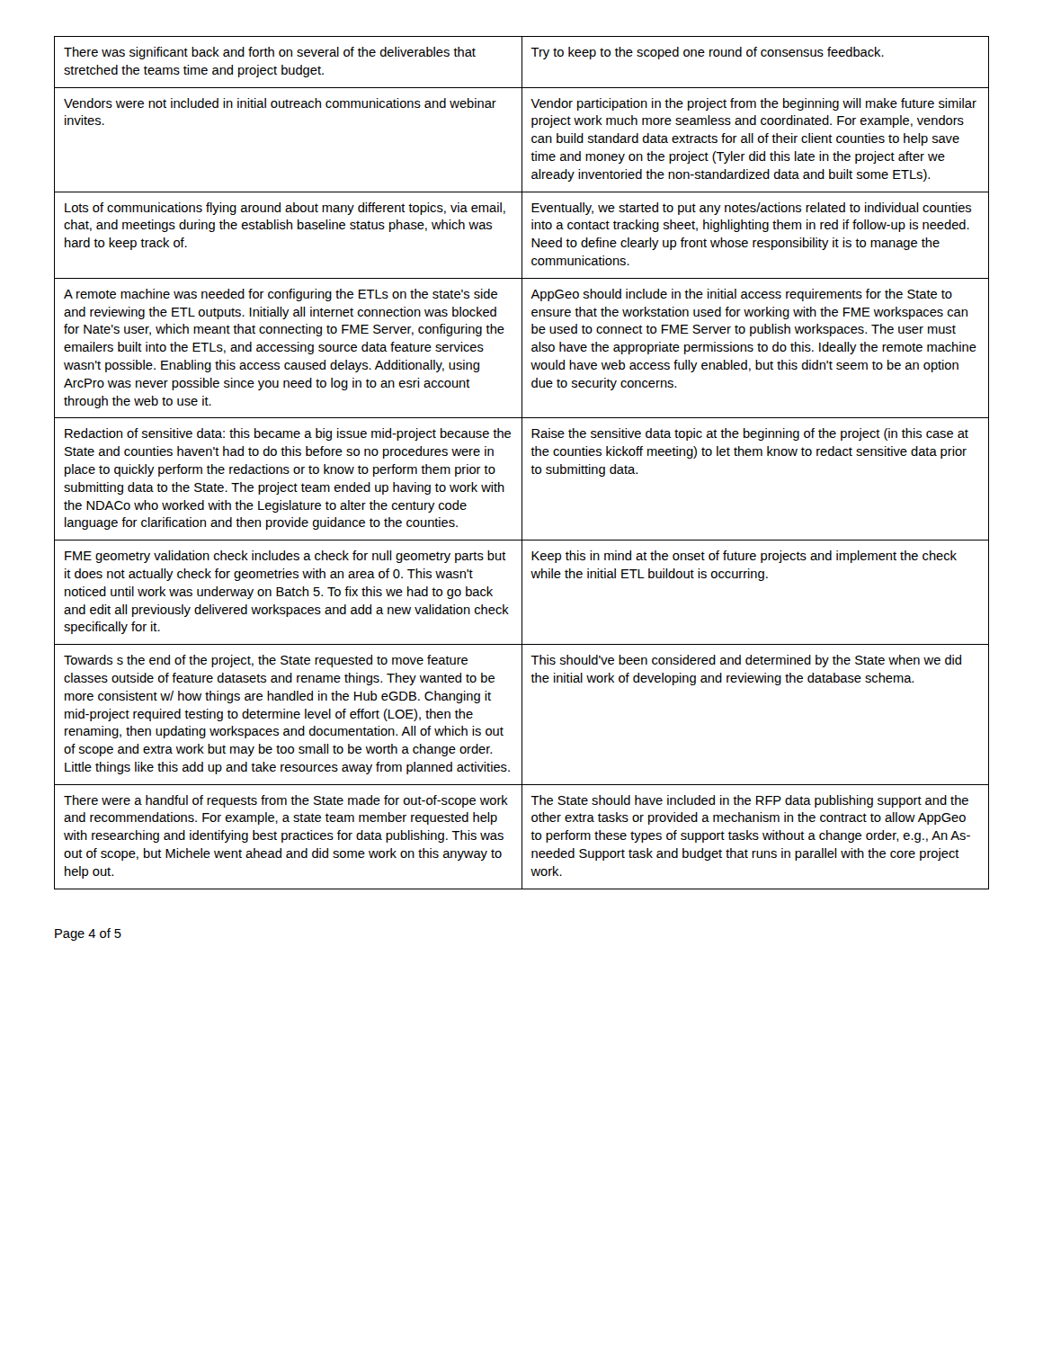| There was significant back and forth on several of the deliverables that stretched the teams time and project budget. | Try to keep to the scoped one round of consensus feedback. |
| Vendors were not included in initial outreach communications and webinar invites. | Vendor participation in the project from the beginning will make future similar project work much more seamless and coordinated. For example, vendors can build standard data extracts for all of their client counties to help save time and money on the project (Tyler did this late in the project after we already inventoried the non-standardized data and built some ETLs). |
| Lots of communications flying around about many different topics, via email, chat, and meetings during the establish baseline status phase, which was hard to keep track of. | Eventually, we started to put any notes/actions related to individual counties into a contact tracking sheet, highlighting them in red if follow-up is needed. Need to define clearly up front whose responsibility it is to manage the communications. |
| A remote machine was needed for configuring the ETLs on the state's side and reviewing the ETL outputs. Initially all internet connection was blocked for Nate's user, which meant that connecting to FME Server, configuring the emailers built into the ETLs, and accessing source data feature services wasn't possible. Enabling this access caused delays. Additionally, using ArcPro was never possible since you need to log in to an esri account through the web to use it. | AppGeo should include in the initial access requirements for the State to ensure that the workstation used for working with the FME workspaces can be used to connect to FME Server to publish workspaces. The user must also have the appropriate permissions to do this. Ideally the remote machine would have web access fully enabled, but this didn't seem to be an option due to security concerns. |
| Redaction of sensitive data: this became a big issue mid-project because the State and counties haven't had to do this before so no procedures were in place to quickly perform the redactions or to know to perform them prior to submitting data to the State. The project team ended up having to work with the NDACo who worked with the Legislature to alter the century code language for clarification and then provide guidance to the counties. | Raise the sensitive data topic at the beginning of the project (in this case at the counties kickoff meeting) to let them know to redact sensitive data prior to submitting data. |
| FME geometry validation check includes a check for null geometry parts but it does not actually check for geometries with an area of 0. This wasn't noticed until work was underway on Batch 5. To fix this we had to go back and edit all previously delivered workspaces and add a new validation check specifically for it. | Keep this in mind at the onset of future projects and implement the check while the initial ETL buildout is occurring. |
| Towards s the end of the project, the State requested to move feature classes outside of feature datasets and rename things. They wanted to be more consistent w/ how things are handled in the Hub eGDB. Changing it mid-project required testing to determine level of effort (LOE), then the renaming, then updating workspaces and documentation. All of which is out of scope and extra work but may be too small to be worth a change order. Little things like this add up and take resources away from planned activities. | This should've been considered and determined by the State when we did the initial work of developing and reviewing the database schema. |
| There were a handful of requests from the State made for out-of-scope work and recommendations. For example, a state team member requested help with researching and identifying best practices for data publishing. This was out of scope, but Michele went ahead and did some work on this anyway to help out. | The State should have included in the RFP data publishing support and the other extra tasks or provided a mechanism in the contract to allow AppGeo to perform these types of support tasks without a change order, e.g., An As-needed Support task and budget that runs in parallel with the core project work. |
Page 4 of 5